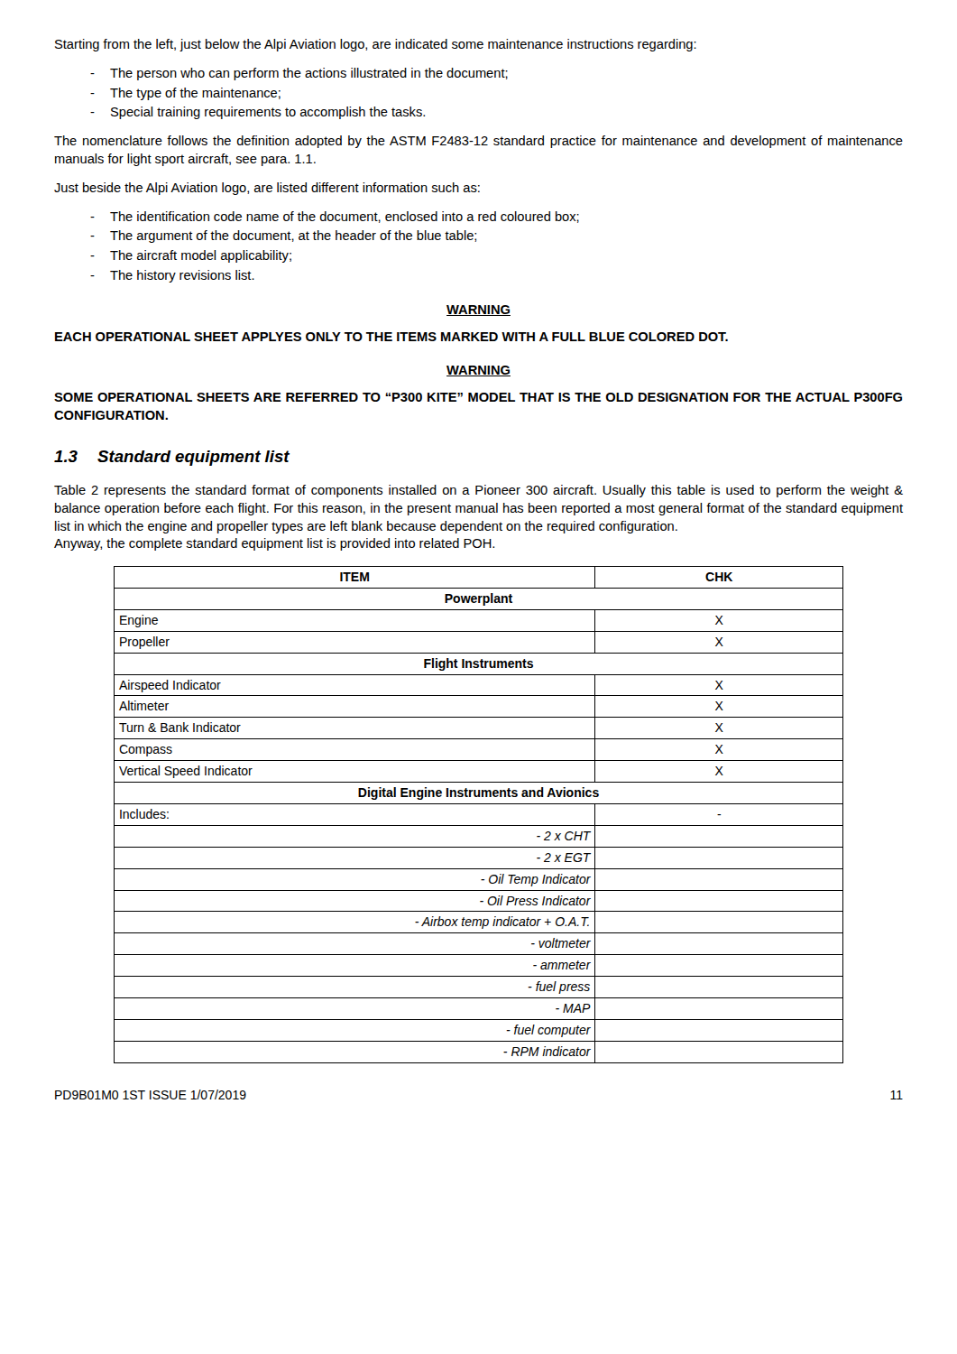Starting from the left, just below the Alpi Aviation logo, are indicated some maintenance instructions regarding:
The person who can perform the actions illustrated in the document;
The type of the maintenance;
Special training requirements to accomplish the tasks.
The nomenclature follows the definition adopted by the ASTM F2483-12 standard practice for maintenance and development of maintenance manuals for light sport aircraft, see para. 1.1.
Just beside the Alpi Aviation logo, are listed different information such as:
The identification code name of the document, enclosed into a red coloured box;
The argument of the document, at the header of the blue table;
The aircraft model applicability;
The history revisions list.
WARNING
EACH OPERATIONAL SHEET APPLYES ONLY TO THE ITEMS MARKED WITH A FULL BLUE COLORED DOT.
WARNING
SOME OPERATIONAL SHEETS ARE REFERRED TO “P300 KITE” MODEL THAT IS THE OLD DESIGNATION FOR THE ACTUAL P300FG CONFIGURATION.
1.3 Standard equipment list
Table 2 represents the standard format of components installed on a Pioneer 300 aircraft. Usually this table is used to perform the weight & balance operation before each flight. For this reason, in the present manual has been reported a most general format of the standard equipment list in which the engine and propeller types are left blank because dependent on the required configuration.
Anyway, the complete standard equipment list is provided into related POH.
| ITEM | CHK |
| --- | --- |
| Powerplant |
| Engine | X |
| Propeller | X |
| Flight Instruments |
| Airspeed Indicator | X |
| Altimeter | X |
| Turn & Bank Indicator | X |
| Compass | X |
| Vertical Speed Indicator | X |
| Digital Engine Instruments and Avionics |
| Includes: | - |
| - 2 x CHT | |
| - 2 x EGT | |
| - Oil Temp Indicator | |
| - Oil Press Indicator | |
| - Airbox temp indicator + O.A.T. | |
| - voltmeter | |
| - ammeter | |
| - fuel press | |
| - MAP | |
| - fuel computer | |
| - RPM indicator | |
PD9B01M0 1ST ISSUE 1/07/2019 11